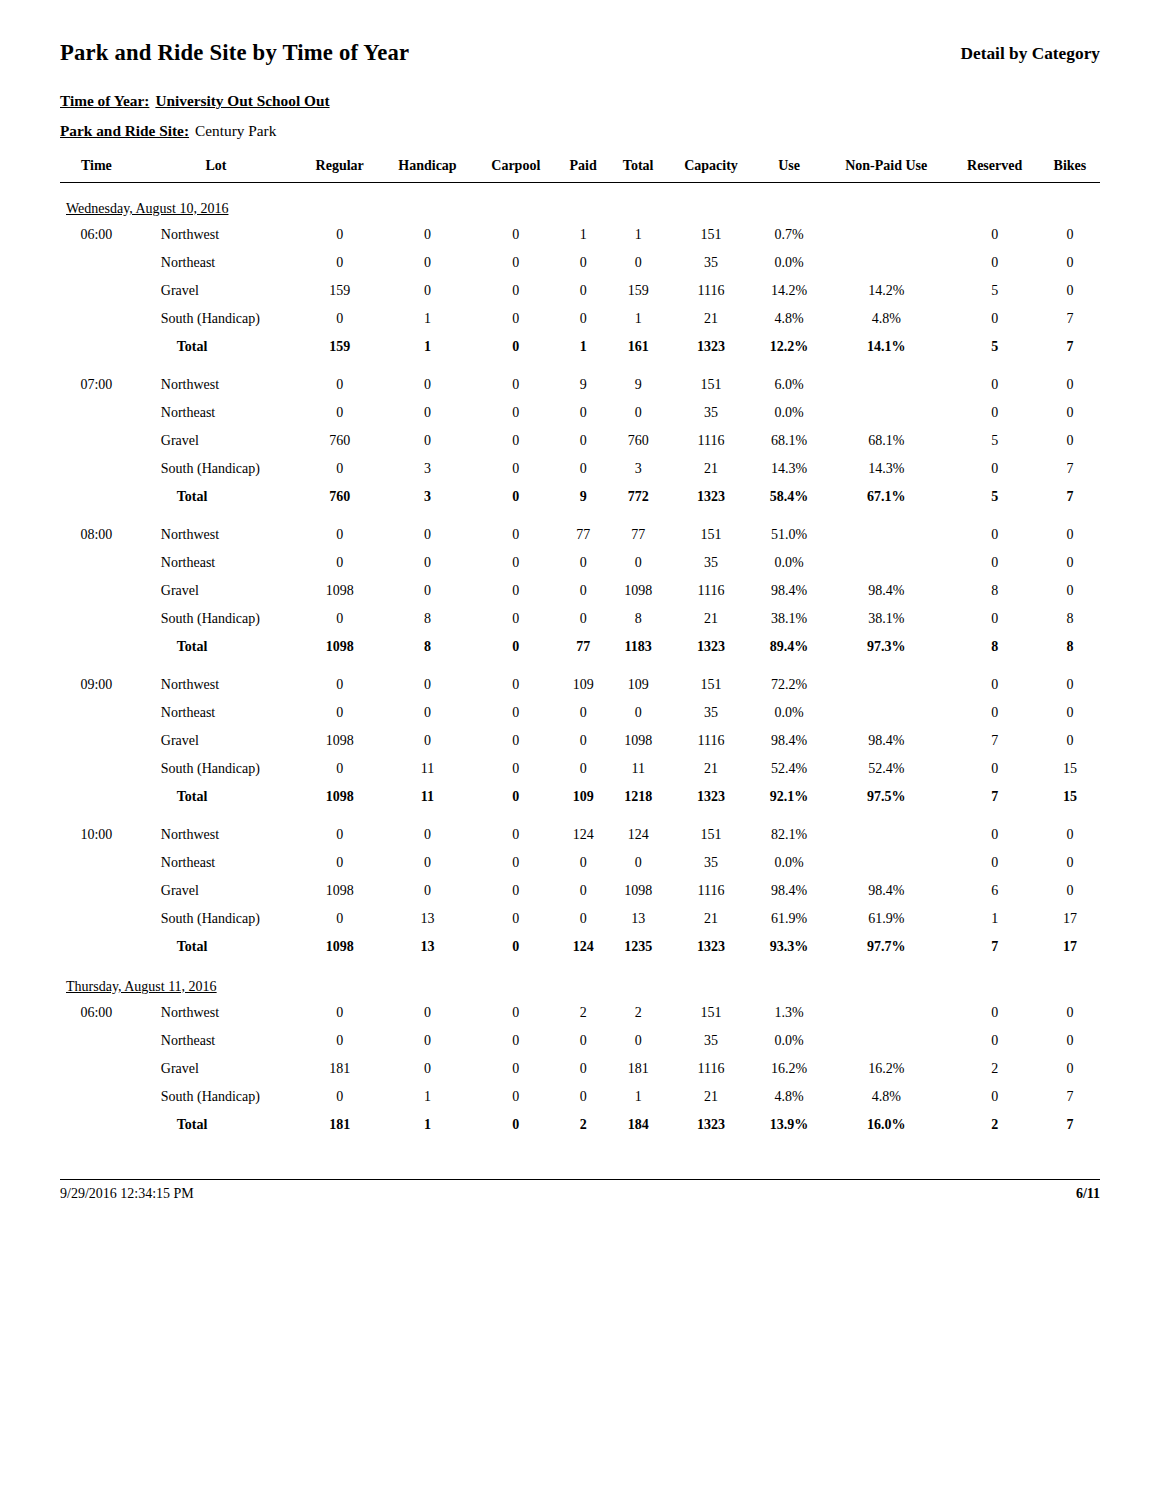Park and Ride Site by Time of Year
Detail by Category
Time of Year: University Out School Out
Park and Ride Site: Century Park
| Time | Lot | Regular | Handicap | Carpool | Paid | Total | Capacity | Use | Non-Paid Use | Reserved | Bikes |
| --- | --- | --- | --- | --- | --- | --- | --- | --- | --- | --- | --- |
| Wednesday, August 10, 2016 |
| 06:00 | Northwest | 0 | 0 | 0 | 1 | 1 | 151 | 0.7% | | 0 | 0 |
| | Northeast | 0 | 0 | 0 | 0 | 0 | 35 | 0.0% | | 0 | 0 |
| | Gravel | 159 | 0 | 0 | 0 | 159 | 1116 | 14.2% | 14.2% | 5 | 0 |
| | South (Handicap) | 0 | 1 | 0 | 0 | 1 | 21 | 4.8% | 4.8% | 0 | 7 |
| | Total | 159 | 1 | 0 | 1 | 161 | 1323 | 12.2% | 14.1% | 5 | 7 |
| 07:00 | Northwest | 0 | 0 | 0 | 9 | 9 | 151 | 6.0% | | 0 | 0 |
| | Northeast | 0 | 0 | 0 | 0 | 0 | 35 | 0.0% | | 0 | 0 |
| | Gravel | 760 | 0 | 0 | 0 | 760 | 1116 | 68.1% | 68.1% | 5 | 0 |
| | South (Handicap) | 0 | 3 | 0 | 0 | 3 | 21 | 14.3% | 14.3% | 0 | 7 |
| | Total | 760 | 3 | 0 | 9 | 772 | 1323 | 58.4% | 67.1% | 5 | 7 |
| 08:00 | Northwest | 0 | 0 | 0 | 77 | 77 | 151 | 51.0% | | 0 | 0 |
| | Northeast | 0 | 0 | 0 | 0 | 0 | 35 | 0.0% | | 0 | 0 |
| | Gravel | 1098 | 0 | 0 | 0 | 1098 | 1116 | 98.4% | 98.4% | 8 | 0 |
| | South (Handicap) | 0 | 8 | 0 | 0 | 8 | 21 | 38.1% | 38.1% | 0 | 8 |
| | Total | 1098 | 8 | 0 | 77 | 1183 | 1323 | 89.4% | 97.3% | 8 | 8 |
| 09:00 | Northwest | 0 | 0 | 0 | 109 | 109 | 151 | 72.2% | | 0 | 0 |
| | Northeast | 0 | 0 | 0 | 0 | 0 | 35 | 0.0% | | 0 | 0 |
| | Gravel | 1098 | 0 | 0 | 0 | 1098 | 1116 | 98.4% | 98.4% | 7 | 0 |
| | South (Handicap) | 0 | 11 | 0 | 0 | 11 | 21 | 52.4% | 52.4% | 0 | 15 |
| | Total | 1098 | 11 | 0 | 109 | 1218 | 1323 | 92.1% | 97.5% | 7 | 15 |
| 10:00 | Northwest | 0 | 0 | 0 | 124 | 124 | 151 | 82.1% | | 0 | 0 |
| | Northeast | 0 | 0 | 0 | 0 | 0 | 35 | 0.0% | | 0 | 0 |
| | Gravel | 1098 | 0 | 0 | 0 | 1098 | 1116 | 98.4% | 98.4% | 6 | 0 |
| | South (Handicap) | 0 | 13 | 0 | 0 | 13 | 21 | 61.9% | 61.9% | 1 | 17 |
| | Total | 1098 | 13 | 0 | 124 | 1235 | 1323 | 93.3% | 97.7% | 7 | 17 |
| Thursday, August 11, 2016 |
| 06:00 | Northwest | 0 | 0 | 0 | 2 | 2 | 151 | 1.3% | | 0 | 0 |
| | Northeast | 0 | 0 | 0 | 0 | 0 | 35 | 0.0% | | 0 | 0 |
| | Gravel | 181 | 0 | 0 | 0 | 181 | 1116 | 16.2% | 16.2% | 2 | 0 |
| | South (Handicap) | 0 | 1 | 0 | 0 | 1 | 21 | 4.8% | 4.8% | 0 | 7 |
| | Total | 181 | 1 | 0 | 2 | 184 | 1323 | 13.9% | 16.0% | 2 | 7 |
9/29/2016 12:34:15 PM
6/11